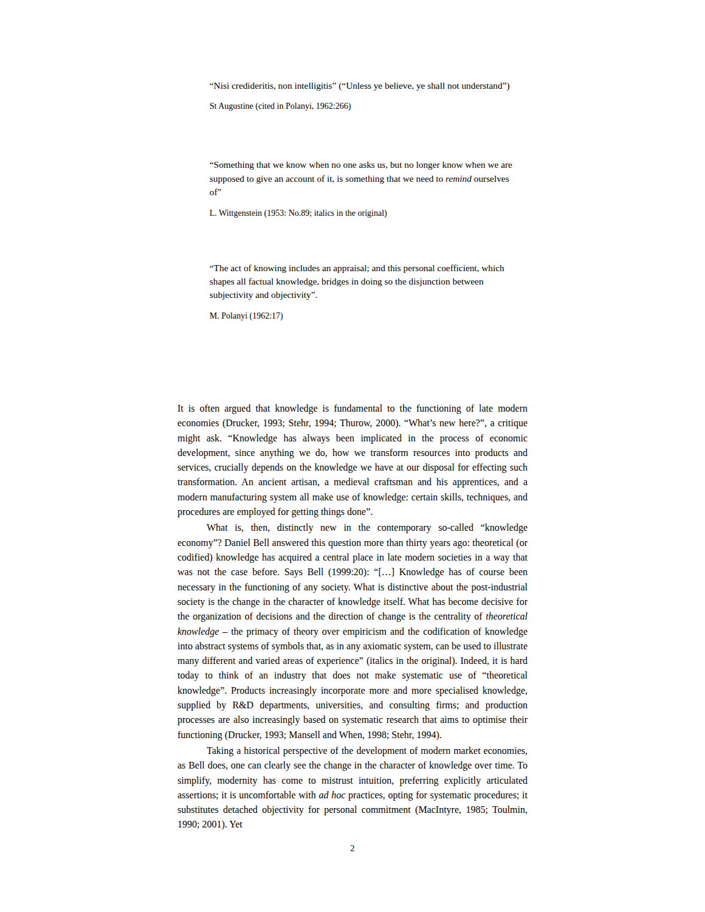“Nisi credideritis, non intelligitis” (“Unless ye believe, ye shall not understand”)
St Augustine (cited in Polanyi, 1962:266)
“Something that we know when no one asks us, but no longer know when we are supposed to give an account of it, is something that we need to remind ourselves of”
L. Wittgenstein (1953: No.89; italics in the original)
“The act of knowing includes an appraisal; and this personal coefficient, which shapes all factual knowledge, bridges in doing so the disjunction between subjectivity and objectivity”.
M. Polanyi (1962:17)
It is often argued that knowledge is fundamental to the functioning of late modern economies (Drucker, 1993; Stehr, 1994; Thurow, 2000). “What’s new here?”, a critique might ask. “Knowledge has always been implicated in the process of economic development, since anything we do, how we transform resources into products and services, crucially depends on the knowledge we have at our disposal for effecting such transformation. An ancient artisan, a medieval craftsman and his apprentices, and a modern manufacturing system all make use of knowledge: certain skills, techniques, and procedures are employed for getting things done”.
What is, then, distinctly new in the contemporary so-called “knowledge economy”? Daniel Bell answered this question more than thirty years ago: theoretical (or codified) knowledge has acquired a central place in late modern societies in a way that was not the case before. Says Bell (1999:20): “[…] Knowledge has of course been necessary in the functioning of any society. What is distinctive about the post-industrial society is the change in the character of knowledge itself. What has become decisive for the organization of decisions and the direction of change is the centrality of theoretical knowledge – the primacy of theory over empiricism and the codification of knowledge into abstract systems of symbols that, as in any axiomatic system, can be used to illustrate many different and varied areas of experience” (italics in the original). Indeed, it is hard today to think of an industry that does not make systematic use of “theoretical knowledge”. Products increasingly incorporate more and more specialised knowledge, supplied by R&D departments, universities, and consulting firms; and production processes are also increasingly based on systematic research that aims to optimise their functioning (Drucker, 1993; Mansell and When, 1998; Stehr, 1994).
Taking a historical perspective of the development of modern market economies, as Bell does, one can clearly see the change in the character of knowledge over time. To simplify, modernity has come to mistrust intuition, preferring explicitly articulated assertions; it is uncomfortable with ad hoc practices, opting for systematic procedures; it substitutes detached objectivity for personal commitment (MacIntyre, 1985; Toulmin, 1990; 2001). Yet
2